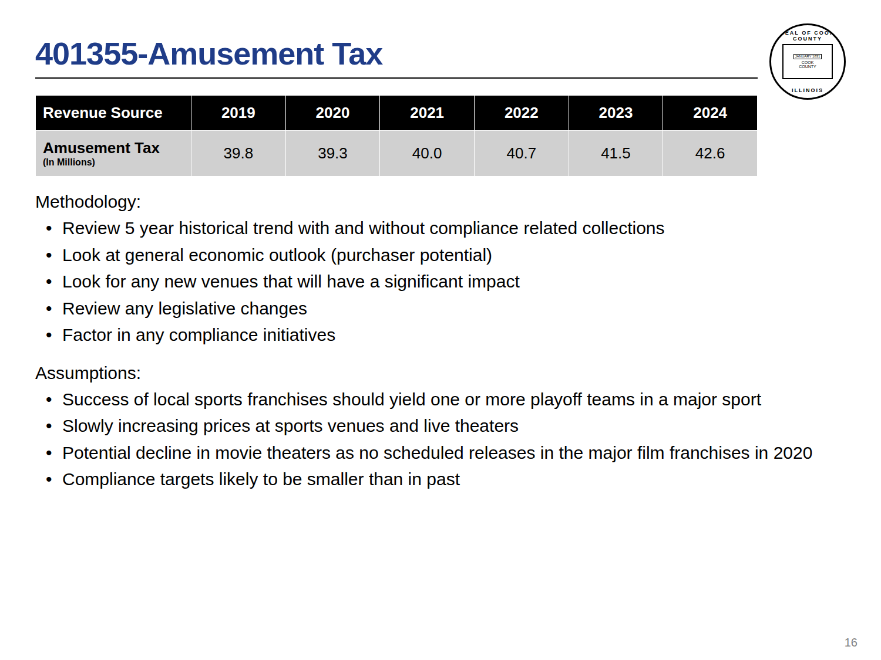401355-Amusement Tax
SEAL OF COOK COUNTY
JANUARY 1831 COOK
COUNTY
ILLINOIS
| Revenue Source | 2019 | 2020 | 2021 | 2022 | 2023 | 2024 |
| --- | --- | --- | --- | --- | --- | --- |
| Amusement Tax (In Millions) | 39.8 | 39.3 | 40.0 | 40.7 | 41.5 | 42.6 |
Methodology:
Review 5 year historical trend with and without compliance related collections
Look at general economic outlook (purchaser potential)
Look for any new venues that will have a significant impact
Review any legislative changes
Factor in any compliance initiatives
Assumptions:
Success of local sports franchises should yield one or more playoff teams in a major sport
Slowly increasing prices at sports venues and live theaters
Potential decline in movie theaters as no scheduled releases in the major film franchises in 2020
Compliance targets likely to be smaller than in past
16